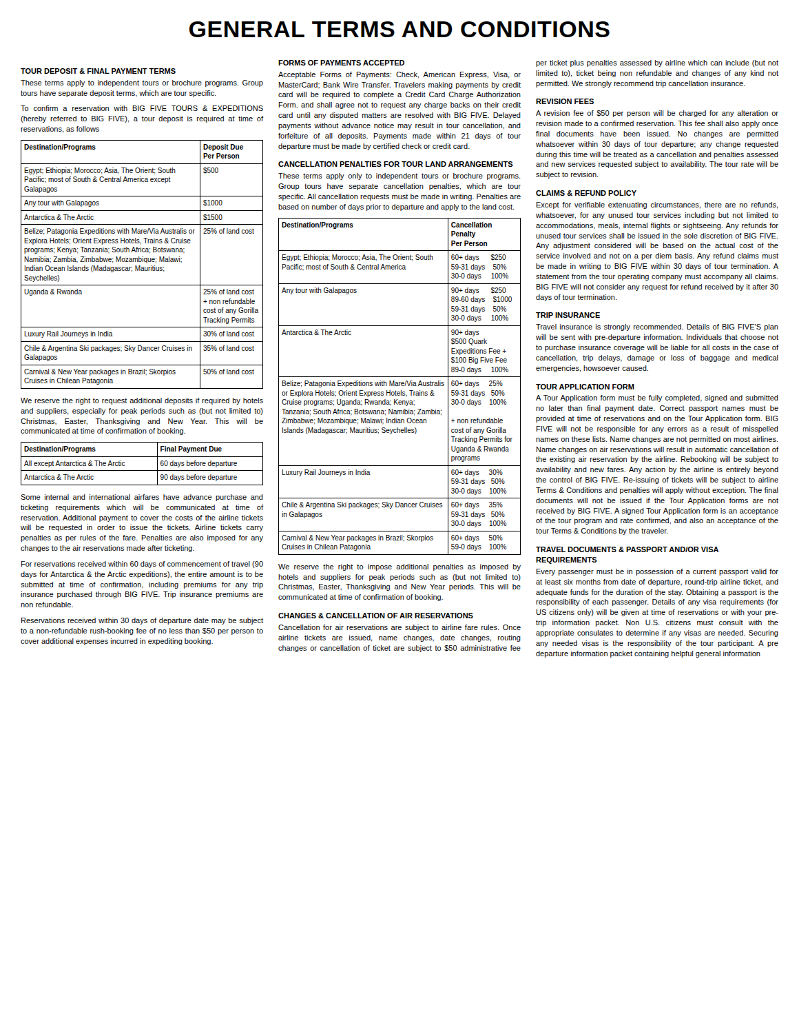GENERAL TERMS AND CONDITIONS
Tour Deposit & Final Payment Terms
These terms apply to independent tours or brochure programs. Group tours have separate deposit terms, which are tour specific.
To confirm a reservation with BIG FIVE TOURS & EXPEDITIONS (hereby referred to BIG FIVE), a tour deposit is required at time of reservations, as follows
| Destination/Programs | Deposit Due Per Person |
| --- | --- |
| Egypt; Ethiopia; Morocco; Asia, The Orient; South Pacific; most of South & Central America except Galapagos | $500 |
| Any tour with Galapagos | $1000 |
| Antarctica & The Arctic | $1500 |
| Belize; Patagonia Expeditions with Mare/Via Australis or Explora Hotels; Orient Express Hotels, Trains & Cruise programs; Kenya; Tanzania; South Africa; Botswana; Namibia; Zambia, Zimbabwe; Mozambique; Malawi; Indian Ocean Islands (Madagascar; Mauritius; Seychelles) | 25% of land cost |
| Uganda & Rwanda | 25% of land cost + non refundable cost of any Gorilla Tracking Permits |
| Luxury Rail Journeys in India | 30% of land cost |
| Chile & Argentina Ski packages; Sky Dancer Cruises in Galapagos | 35% of land cost |
| Carnival & New Year packages in Brazil; Skorpios Cruises in Chilean Patagonia | 50% of land cost |
We reserve the right to request additional deposits if required by hotels and suppliers, especially for peak periods such as (but not limited to) Christmas, Easter, Thanksgiving and New Year. This will be communicated at time of confirmation of booking.
| Destination/Programs | Final Payment Due |
| --- | --- |
| All except Antarctica & The Arctic | 60 days before departure |
| Antarctica & The Arctic | 90 days before departure |
Some internal and international airfares have advance purchase and ticketing requirements which will be communicated at time of reservation. Additional payment to cover the costs of the airline tickets will be requested in order to issue the tickets. Airline tickets carry penalties as per rules of the fare. Penalties are also imposed for any changes to the air reservations made after ticketing.
For reservations received within 60 days of commencement of travel (90 days for Antarctica & the Arctic expeditions), the entire amount is to be submitted at time of confirmation, including premiums for any trip insurance purchased through BIG FIVE. Trip insurance premiums are non refundable.
Reservations received within 30 days of departure date may be subject to a non-refundable rush-booking fee of no less than $50 per person to cover additional expenses incurred in expediting booking.
Forms of Payments Accepted
Acceptable Forms of Payments: Check, American Express, Visa, or MasterCard; Bank Wire Transfer. Travelers making payments by credit card will be required to complete a Credit Card Charge Authorization Form. and shall agree not to request any charge backs on their credit card until any disputed matters are resolved with BIG FIVE. Delayed payments without advance notice may result in tour cancellation, and forfeiture of all deposits. Payments made within 21 days of tour departure must be made by certified check or credit card.
Cancellation Penalties for Tour Land Arrangements
These terms apply only to independent tours or brochure programs. Group tours have separate cancellation penalties, which are tour specific. All cancellation requests must be made in writing. Penalties are based on number of days prior to departure and apply to the land cost.
| Destination/Programs | Cancellation Penalty Per Person |
| --- | --- |
| Egypt; Ethiopia; Morocco; Asia, The Orient; South Pacific; most of South & Central America | 60+ days $250 59-31 days 50% 30-0 days 100% |
| Any tour with Galapagos | 90+ days $250 89-60 days $1000 59-31 days 50% 30-0 days 100% |
| Antarctica & The Arctic | 90+ days $500 Quark Expeditions Fee + $100 Big Five Fee 89-0 days 100% |
| Belize; Patagonia Expeditions with Mare/Via Australis or Explora Hotels; Orient Express Hotels, Trains & Cruise programs; Uganda; Rwanda; Kenya; Tanzania; South Africa; Botswana; Namibia; Zambia; Zimbabwe; Mozambique; Malawi; Indian Ocean Islands (Madagascar; Mauritius; Seychelles) | 60+ days 25% 59-31 days 50% 30-0 days 100% + non refundable cost of any Gorilla Tracking Permits for Uganda & Rwanda programs |
| Luxury Rail Journeys in India | 60+ days 30% 59-31 days 50% 30-0 days 100% |
| Chile & Argentina Ski packages; Sky Dancer Cruises in Galapagos | 60+ days 35% 59-31 days 50% 30-0 days 100% |
| Carnival & New Year packages in Brazil; Skorpios Cruises in Chilean Patagonia | 60+ days 50% 59-0 days 100% |
We reserve the right to impose additional penalties as imposed by hotels and suppliers for peak periods such as (but not limited to) Christmas, Easter, Thanksgiving and New Year periods. This will be communicated at time of confirmation of booking.
Changes & Cancellation of Air Reservations
Cancellation for air reservations are subject to airline fare rules. Once airline tickets are issued, name changes, date changes, routing changes or cancellation of ticket are subject to $50 administrative fee per ticket plus penalties assessed by airline which can include (but not limited to), ticket being non refundable and changes of any kind not permitted. We strongly recommend trip cancellation insurance.
Revision Fees
A revision fee of $50 per person will be charged for any alteration or revision made to a confirmed reservation. This fee shall also apply once final documents have been issued. No changes are permitted whatsoever within 30 days of tour departure; any change requested during this time will be treated as a cancellation and penalties assessed and new services requested subject to availability. The tour rate will be subject to revision.
Claims & Refund Policy
Except for verifiable extenuating circumstances, there are no refunds, whatsoever, for any unused tour services including but not limited to accommodations, meals, internal flights or sightseeing. Any refunds for unused tour services shall be issued in the sole discretion of BIG FIVE. Any adjustment considered will be based on the actual cost of the service involved and not on a per diem basis. Any refund claims must be made in writing to BIG FIVE within 30 days of tour termination. A statement from the tour operating company must accompany all claims. BIG FIVE will not consider any request for refund received by it after 30 days of tour termination.
Trip Insurance
Travel insurance is strongly recommended. Details of BIG FIVE'S plan will be sent with pre-departure information. Individuals that choose not to purchase insurance coverage will be liable for all costs in the case of cancellation, trip delays, damage or loss of baggage and medical emergencies, howsoever caused.
Tour Application Form
A Tour Application form must be fully completed, signed and submitted no later than final payment date. Correct passport names must be provided at time of reservations and on the Tour Application form. BIG FIVE will not be responsible for any errors as a result of misspelled names on these lists. Name changes are not permitted on most airlines. Name changes on air reservations will result in automatic cancellation of the existing air reservation by the airline. Rebooking will be subject to availability and new fares. Any action by the airline is entirely beyond the control of BIG FIVE. Re-issuing of tickets will be subject to airline Terms & Conditions and penalties will apply without exception. The final documents will not be issued if the Tour Application forms are not received by BIG FIVE. A signed Tour Application form is an acceptance of the tour program and rate confirmed, and also an acceptance of the tour Terms & Conditions by the traveler.
Travel Documents & Passport and/or Visa Requirements
Every passenger must be in possession of a current passport valid for at least six months from date of departure, round-trip airline ticket, and adequate funds for the duration of the stay. Obtaining a passport is the responsibility of each passenger. Details of any visa requirements (for US citizens only) will be given at time of reservations or with your pre-trip information packet. Non U.S. citizens must consult with the appropriate consulates to determine if any visas are needed. Securing any needed visas is the responsibility of the tour participant. A pre departure information packet containing helpful general information